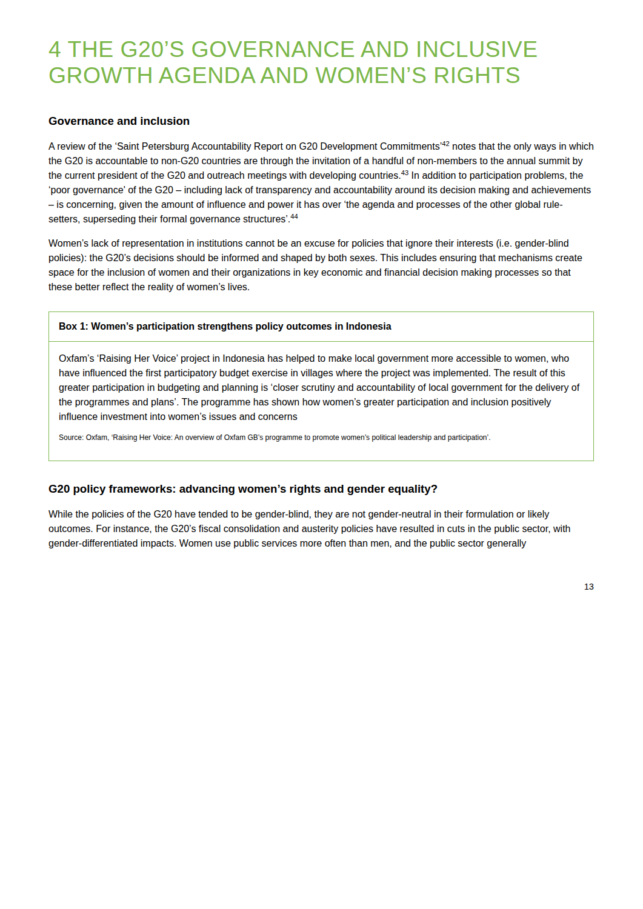4 THE G20’S GOVERNANCE AND INCLUSIVE GROWTH AGENDA AND WOMEN’S RIGHTS
Governance and inclusion
A review of the ‘Saint Petersburg Accountability Report on G20 Development Commitments’42 notes that the only ways in which the G20 is accountable to non-G20 countries are through the invitation of a handful of non-members to the annual summit by the current president of the G20 and outreach meetings with developing countries.43 In addition to participation problems, the ‘poor governance' of the G20 – including lack of transparency and accountability around its decision making and achievements – is concerning, given the amount of influence and power it has over ‘the agenda and processes of the other global rule-setters, superseding their formal governance structures’.44
Women’s lack of representation in institutions cannot be an excuse for policies that ignore their interests (i.e. gender-blind policies): the G20’s decisions should be informed and shaped by both sexes. This includes ensuring that mechanisms create space for the inclusion of women and their organizations in key economic and financial decision making processes so that these better reflect the reality of women’s lives.
Box 1: Women’s participation strengthens policy outcomes in Indonesia
Oxfam’s ‘Raising Her Voice’ project in Indonesia has helped to make local government more accessible to women, who have influenced the first participatory budget exercise in villages where the project was implemented. The result of this greater participation in budgeting and planning is ‘closer scrutiny and accountability of local government for the delivery of the programmes and plans’. The programme has shown how women’s greater participation and inclusion positively influence investment into women’s issues and concerns
Source: Oxfam, ‘Raising Her Voice: An overview of Oxfam GB’s programme to promote women’s political leadership and participation’.
G20 policy frameworks: advancing women’s rights and gender equality?
While the policies of the G20 have tended to be gender-blind, they are not gender-neutral in their formulation or likely outcomes. For instance, the G20’s fiscal consolidation and austerity policies have resulted in cuts in the public sector, with gender-differentiated impacts. Women use public services more often than men, and the public sector generally
13